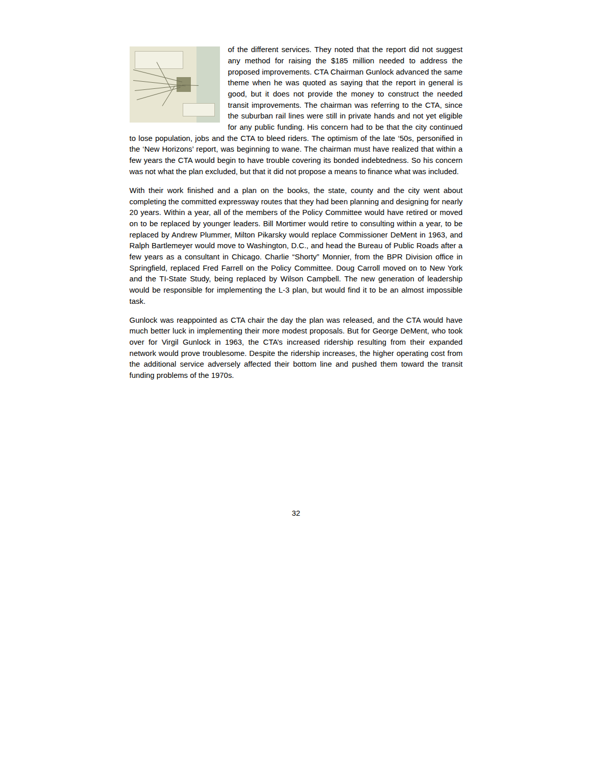of the different services. They noted that the report did not suggest any method for raising the $185 million needed to address the proposed improvements. CTA Chairman Gunlock advanced the same theme when he was quoted as saying that the report in general is good, but it does not provide the money to construct the needed transit improvements. The chairman was referring to the CTA, since the suburban rail lines were still in private hands and not yet eligible for any public funding. His concern had to be that the city continued to lose population, jobs and the CTA to bleed riders. The optimism of the late ‘50s, personified in the ‘New Horizons’ report, was beginning to wane. The chairman must have realized that within a few years the CTA would begin to have trouble covering its bonded indebtedness. So his concern was not what the plan excluded, but that it did not propose a means to finance what was included.
With their work finished and a plan on the books, the state, county and the city went about completing the committed expressway routes that they had been planning and designing for nearly 20 years. Within a year, all of the members of the Policy Committee would have retired or moved on to be replaced by younger leaders. Bill Mortimer would retire to consulting within a year, to be replaced by Andrew Plummer, Milton Pikarsky would replace Commissioner DeMent in 1963, and Ralph Bartlemeyer would move to Washington, D.C., and head the Bureau of Public Roads after a few years as a consultant in Chicago. Charlie “Shorty” Monnier, from the BPR Division office in Springfield, replaced Fred Farrell on the Policy Committee. Doug Carroll moved on to New York and the TI-State Study, being replaced by Wilson Campbell. The new generation of leadership would be responsible for implementing the L-3 plan, but would find it to be an almost impossible task.
Gunlock was reappointed as CTA chair the day the plan was released, and the CTA would have much better luck in implementing their more modest proposals. But for George DeMent, who took over for Virgil Gunlock in 1963, the CTA’s increased ridership resulting from their expanded network would prove troublesome. Despite the ridership increases, the higher operating cost from the additional service adversely affected their bottom line and pushed them toward the transit funding problems of the 1970s.
32